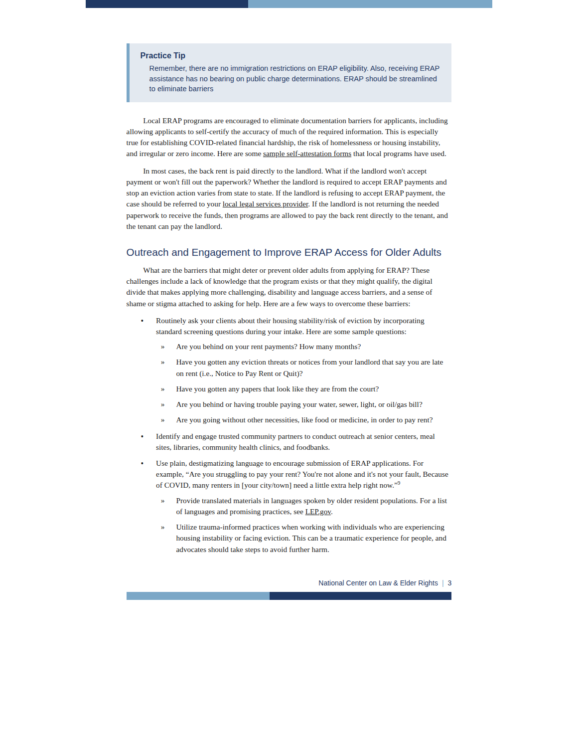Practice Tip
Remember, there are no immigration restrictions on ERAP eligibility. Also, receiving ERAP assistance has no bearing on public charge determinations. ERAP should be streamlined to eliminate barriers
Local ERAP programs are encouraged to eliminate documentation barriers for applicants, including allowing applicants to self-certify the accuracy of much of the required information. This is especially true for establishing COVID-related financial hardship, the risk of homelessness or housing instability, and irregular or zero income. Here are some sample self-attestation forms that local programs have used.
In most cases, the back rent is paid directly to the landlord. What if the landlord won't accept payment or won't fill out the paperwork? Whether the landlord is required to accept ERAP payments and stop an eviction action varies from state to state. If the landlord is refusing to accept ERAP payment, the case should be referred to your local legal services provider. If the landlord is not returning the needed paperwork to receive the funds, then programs are allowed to pay the back rent directly to the tenant, and the tenant can pay the landlord.
Outreach and Engagement to Improve ERAP Access for Older Adults
What are the barriers that might deter or prevent older adults from applying for ERAP? These challenges include a lack of knowledge that the program exists or that they might qualify, the digital divide that makes applying more challenging, disability and language access barriers, and a sense of shame or stigma attached to asking for help. Here are a few ways to overcome these barriers:
Routinely ask your clients about their housing stability/risk of eviction by incorporating standard screening questions during your intake. Here are some sample questions:
Are you behind on your rent payments? How many months?
Have you gotten any eviction threats or notices from your landlord that say you are late on rent (i.e., Notice to Pay Rent or Quit)?
Have you gotten any papers that look like they are from the court?
Are you behind or having trouble paying your water, sewer, light, or oil/gas bill?
Are you going without other necessities, like food or medicine, in order to pay rent?
Identify and engage trusted community partners to conduct outreach at senior centers, meal sites, libraries, community health clinics, and foodbanks.
Use plain, destigmatizing language to encourage submission of ERAP applications. For example, “Are you struggling to pay your rent? You're not alone and it's not your fault, Because of COVID, many renters in [your city/town] need a little extra help right now.”9
Provide translated materials in languages spoken by older resident populations. For a list of languages and promising practices, see LEP.gov.
Utilize trauma-informed practices when working with individuals who are experiencing housing instability or facing eviction. This can be a traumatic experience for people, and advocates should take steps to avoid further harm.
National Center on Law & Elder Rights|3